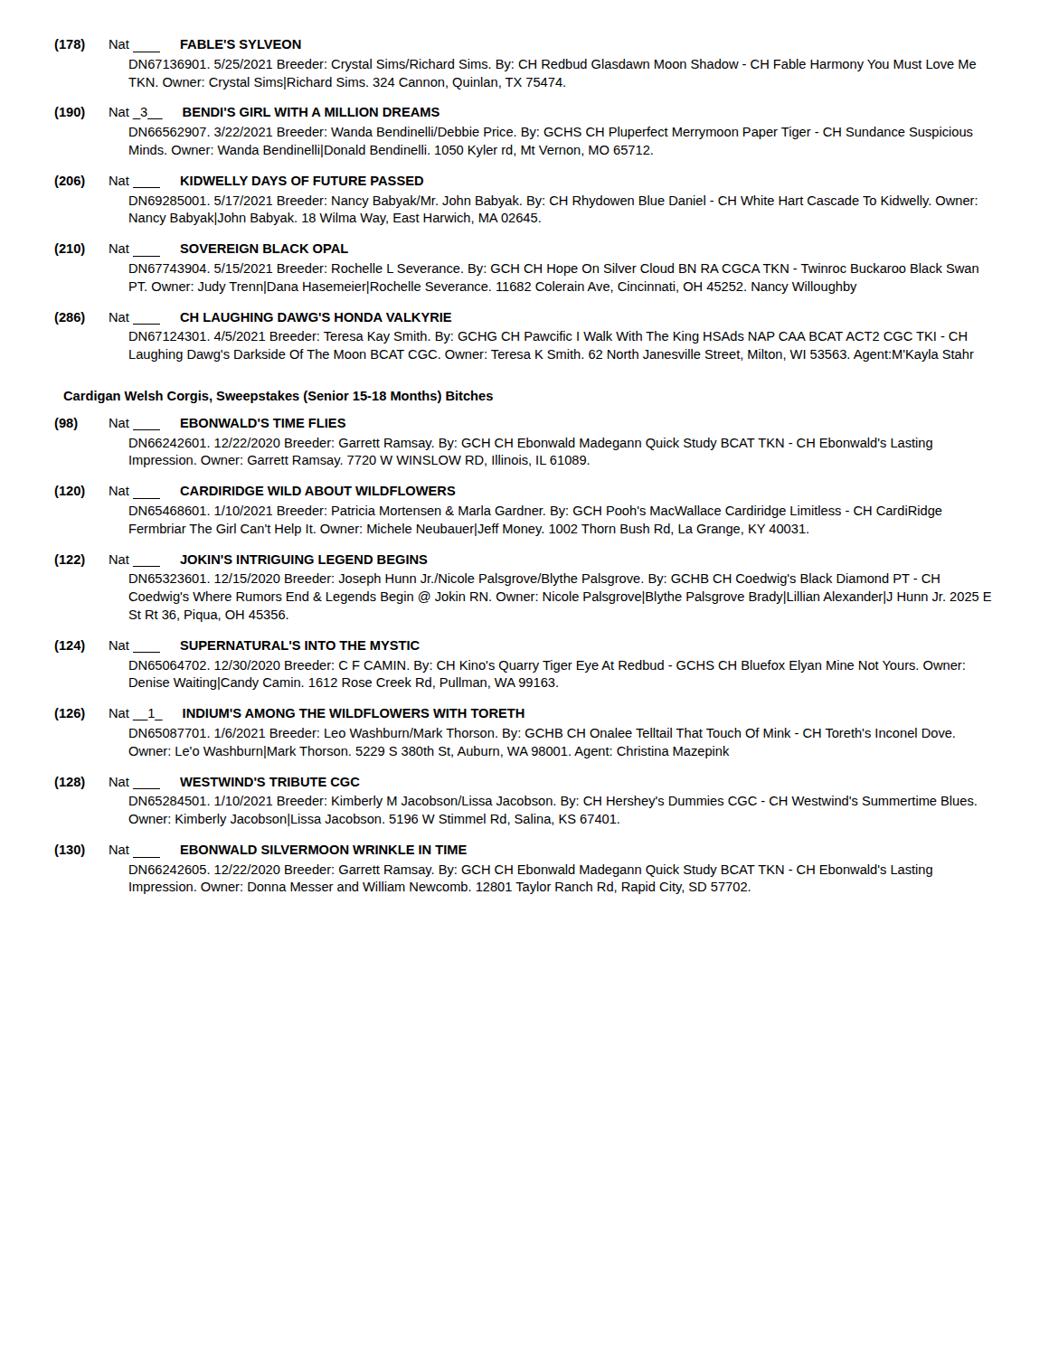(178)
Nat FABLE'S SYLVEON
DN67136901. 5/25/2021 Breeder: Crystal Sims/Richard Sims. By: CH Redbud Glasdawn Moon Shadow - CH Fable Harmony You Must Love Me TKN. Owner: Crystal Sims|Richard Sims. 324 Cannon, Quinlan, TX 75474.
(190)
Nat _3__ BENDI'S GIRL WITH A MILLION DREAMS
DN66562907. 3/22/2021 Breeder: Wanda Bendinelli/Debbie Price. By: GCHS CH Pluperfect Merrymoon Paper Tiger - CH Sundance Suspicious Minds. Owner: Wanda Bendinelli|Donald Bendinelli. 1050 Kyler rd, Mt Vernon, MO 65712.
(206)
Nat KIDWELLY DAYS OF FUTURE PASSED
DN69285001. 5/17/2021 Breeder: Nancy Babyak/Mr. John Babyak. By: CH Rhydowen Blue Daniel - CH White Hart Cascade To Kidwelly. Owner: Nancy Babyak|John Babyak. 18 Wilma Way, East Harwich, MA 02645.
(210)
Nat SOVEREIGN BLACK OPAL
DN67743904. 5/15/2021 Breeder: Rochelle L Severance. By: GCH CH Hope On Silver Cloud BN RA CGCA TKN - Twinroc Buckaroo Black Swan PT. Owner: Judy Trenn|Dana Hasemeier|Rochelle Severance. 11682 Colerain Ave, Cincinnati, OH 45252. Nancy Willoughby
(286)
Nat CH LAUGHING DAWG'S HONDA VALKYRIE
DN67124301. 4/5/2021 Breeder: Teresa Kay Smith. By: GCHG CH Pawcific I Walk With The King HSAds NAP CAA BCAT ACT2 CGC TKI - CH Laughing Dawg's Darkside Of The Moon BCAT CGC. Owner: Teresa K Smith. 62 North Janesville Street, Milton, WI 53563. Agent:M'Kayla Stahr
Cardigan Welsh Corgis, Sweepstakes (Senior 15-18 Months) Bitches
(98)
Nat EBONWALD'S TIME FLIES
DN66242601. 12/22/2020 Breeder: Garrett Ramsay. By: GCH CH Ebonwald Madegann Quick Study BCAT TKN - CH Ebonwald's Lasting Impression. Owner: Garrett Ramsay. 7720 W WINSLOW RD, Illinois, IL 61089.
(120)
Nat CARDIRIDGE WILD ABOUT WILDFLOWERS
DN65468601. 1/10/2021 Breeder: Patricia Mortensen & Marla Gardner. By: GCH Pooh's MacWallace Cardiridge Limitless - CH CardiRidge Fermbriar The Girl Can't Help It. Owner: Michele Neubauer|Jeff Money. 1002 Thorn Bush Rd, La Grange, KY 40031.
(122)
Nat JOKIN'S INTRIGUING LEGEND BEGINS
DN65323601. 12/15/2020 Breeder: Joseph Hunn Jr./Nicole Palsgrove/Blythe Palsgrove. By: GCHB CH Coedwig's Black Diamond PT - CH Coedwig's Where Rumors End & Legends Begin @ Jokin RN. Owner: Nicole Palsgrove|Blythe Palsgrove Brady|Lillian Alexander|J Hunn Jr. 2025 E St Rt 36, Piqua, OH 45356.
(124)
Nat SUPERNATURAL'S INTO THE MYSTIC
DN65064702. 12/30/2020 Breeder: C F CAMIN. By: CH Kino's Quarry Tiger Eye At Redbud - GCHS CH Bluefox Elyan Mine Not Yours. Owner: Denise Waiting|Candy Camin. 1612 Rose Creek Rd, Pullman, WA 99163.
(126)
Nat __1_ INDIUM'S AMONG THE WILDFLOWERS WITH TORETH
DN65087701. 1/6/2021 Breeder: Leo Washburn/Mark Thorson. By: GCHB CH Onalee Telltail That Touch Of Mink - CH Toreth's Inconel Dove. Owner: Le'o Washburn|Mark Thorson. 5229 S 380th St, Auburn, WA 98001. Agent: Christina Mazepink
(128)
Nat WESTWIND'S TRIBUTE CGC
DN65284501. 1/10/2021 Breeder: Kimberly M Jacobson/Lissa Jacobson. By: CH Hershey's Dummies CGC - CH Westwind's Summertime Blues. Owner: Kimberly Jacobson|Lissa Jacobson. 5196 W Stimmel Rd, Salina, KS 67401.
(130)
Nat EBONWALD SILVERMOON WRINKLE IN TIME
DN66242605. 12/22/2020 Breeder: Garrett Ramsay. By: GCH CH Ebonwald Madegann Quick Study BCAT TKN - CH Ebonwald's Lasting Impression. Owner: Donna Messer and William Newcomb. 12801 Taylor Ranch Rd, Rapid City, SD 57702.